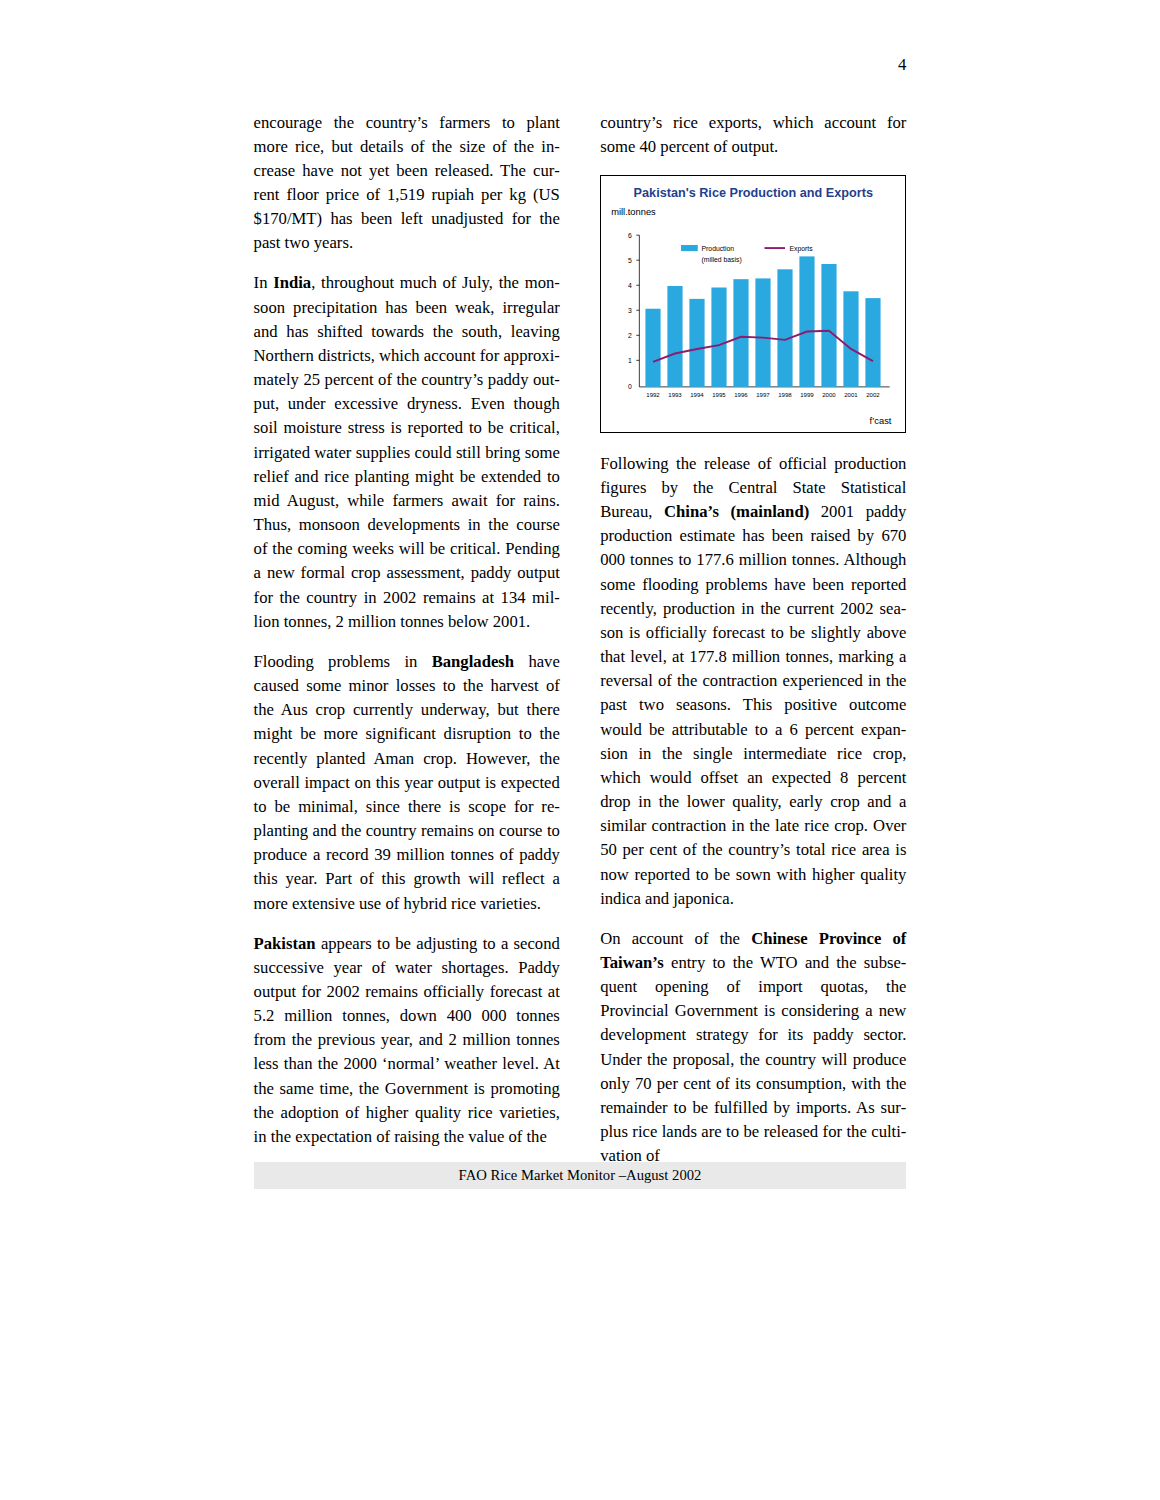4
encourage the country’s farmers to plant more rice, but details of the size of the increase have not yet been released. The current floor price of 1,519 rupiah per kg (US $170/MT) has been left unadjusted for the past two years.
In India, throughout much of July, the monsoon precipitation has been weak, irregular and has shifted towards the south, leaving Northern districts, which account for approximately 25 percent of the country’s paddy output, under excessive dryness. Even though soil moisture stress is reported to be critical, irrigated water supplies could still bring some relief and rice planting might be extended to mid August, while farmers await for rains. Thus, monsoon developments in the course of the coming weeks will be critical. Pending a new formal crop assessment, paddy output for the country in 2002 remains at 134 million tonnes, 2 million tonnes below 2001.
Flooding problems in Bangladesh have caused some minor losses to the harvest of the Aus crop currently underway, but there might be more significant disruption to the recently planted Aman crop. However, the overall impact on this year output is expected to be minimal, since there is scope for replanting and the country remains on course to produce a record 39 million tonnes of paddy this year. Part of this growth will reflect a more extensive use of hybrid rice varieties.
Pakistan appears to be adjusting to a second successive year of water shortages. Paddy output for 2002 remains officially forecast at 5.2 million tonnes, down 400 000 tonnes from the previous year, and 2 million tonnes less than the 2000 ‘normal’ weather level. At the same time, the Government is promoting the adoption of higher quality rice varieties, in the expectation of raising the value of the
country’s rice exports, which account for some 40 percent of output.
Pakistan's Rice Production and Exports
mill.tonnes
6 5 4 3 2 1 0 Production Exports (milled basis) 1992 1993 1994 1995 1996 1997 1998 1999 2000 2001 2002
f’cast
Following the release of official production figures by the Central State Statistical Bureau, China’s (mainland) 2001 paddy production estimate has been raised by 670 000 tonnes to 177.6 million tonnes. Although some flooding problems have been reported recently, production in the current 2002 season is officially forecast to be slightly above that level, at 177.8 million tonnes, marking a reversal of the contraction experienced in the past two seasons. This positive outcome would be attributable to a 6 percent expansion in the single intermediate rice crop, which would offset an expected 8 percent drop in the lower quality, early crop and a similar contraction in the late rice crop. Over 50 per cent of the country’s total rice area is now reported to be sown with higher quality indica and japonica.
On account of the Chinese Province of Taiwan’s entry to the WTO and the subsequent opening of import quotas, the Provincial Government is considering a new development strategy for its paddy sector. Under the proposal, the country will produce only 70 per cent of its consumption, with the remainder to be fulfilled by imports. As surplus rice lands are to be released for the cultivation of
FAO Rice Market Monitor –August 2002